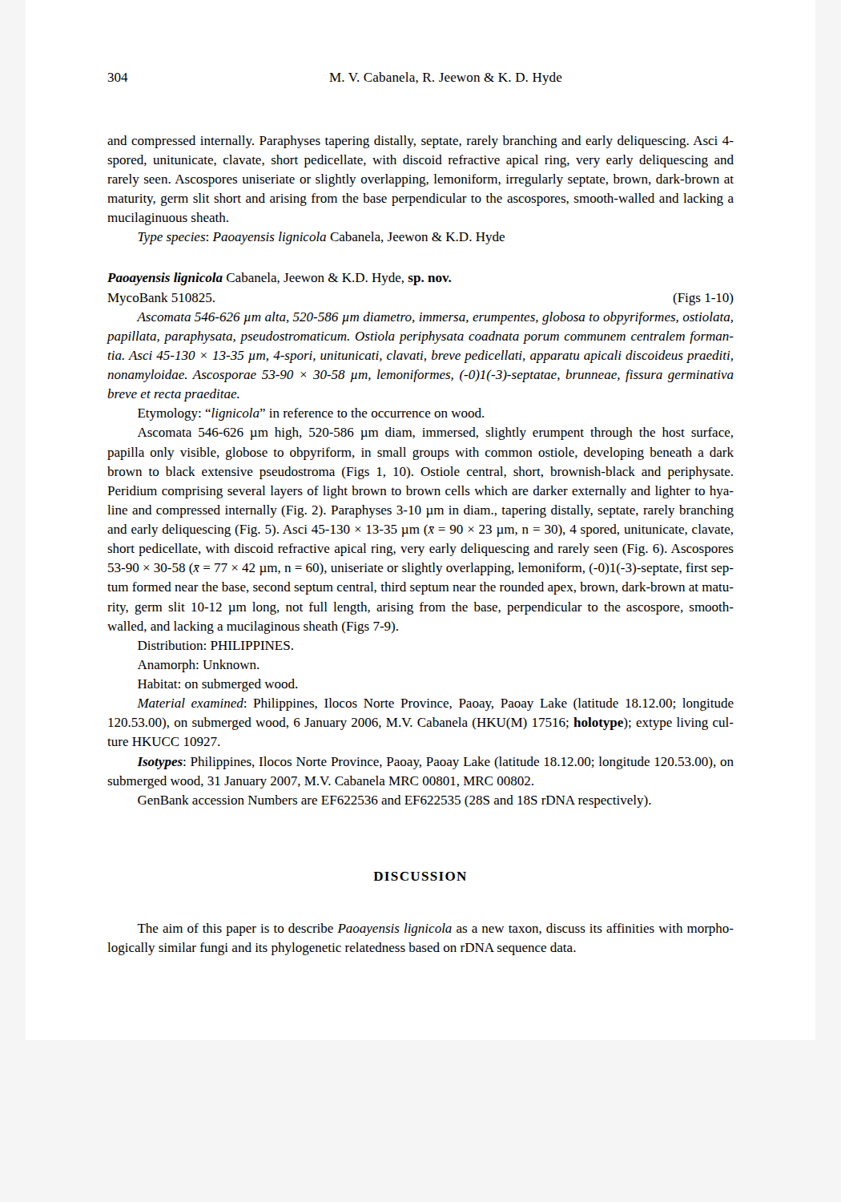304 M. V. Cabanela, R. Jeewon & K. D. Hyde
and compressed internally. Paraphyses tapering distally, septate, rarely branching and early deliquescing. Asci 4-spored, unitunicate, clavate, short pedicellate, with discoid refractive apical ring, very early deliquescing and rarely seen. Ascospores uniseriate or slightly overlapping, lemoniform, irregularly septate, brown, dark-brown at maturity, germ slit short and arising from the base perpendicular to the ascospores, smooth-walled and lacking a mucilaginuous sheath.
Type species: Paoayensis lignicola Cabanela, Jeewon & K.D. Hyde
Paoayensis lignicola Cabanela, Jeewon & K.D. Hyde, sp. nov.
MycoBank 510825.(Figs 1-10)
Ascomata 546-626 µm alta, 520-586 µm diametro, immersa, erumpentes, globosa to obpyriformes, ostiolata, papillata, paraphysata, pseudostromaticum. Ostiola periphysata coadnata porum communem centralem formantia. Asci 45-130 × 13-35 µm, 4-spori, unitunicati, clavati, breve pedicellati, apparatu apicali discoideus praediti, nonamyloidae. Ascosporae 53-90 × 30-58 µm, lemoniformes, (-0)1(-3)-septatae, brunneae, fissura germinativa breve et recta praeditae.
Etymology: “lignicola” in reference to the occurrence on wood.
Ascomata 546-626 µm high, 520-586 µm diam, immersed, slightly erumpent through the host surface, papilla only visible, globose to obpyriform, in small groups with common ostiole, developing beneath a dark brown to black extensive pseudostroma (Figs 1, 10). Ostiole central, short, brownish-black and periphysate. Peridium comprising several layers of light brown to brown cells which are darker externally and lighter to hyaline and compressed internally (Fig. 2). Paraphyses 3-10 µm in diam., tapering distally, septate, rarely branching and early deliquescing (Fig. 5). Asci 45-130 × 13-35 µm (x̄ = 90 × 23 µm, n = 30), 4 spored, unitunicate, clavate, short pedicellate, with discoid refractive apical ring, very early deliquescing and rarely seen (Fig. 6). Ascospores 53-90 × 30-58 (x̄ = 77 × 42 µm, n = 60), uniseriate or slightly overlapping, lemoniform, (-0)1(-3)-septate, first septum formed near the base, second septum central, third septum near the rounded apex, brown, dark-brown at maturity, germ slit 10-12 µm long, not full length, arising from the base, perpendicular to the ascospore, smooth-walled, and lacking a mucilaginous sheath (Figs 7-9).
Distribution: PHILIPPINES.
Anamorph: Unknown.
Habitat: on submerged wood.
Material examined: Philippines, Ilocos Norte Province, Paoay, Paoay Lake (latitude 18.12.00; longitude 120.53.00), on submerged wood, 6 January 2006, M.V. Cabanela (HKU(M) 17516; holotype); extype living culture HKUCC 10927.
Isotypes: Philippines, Ilocos Norte Province, Paoay, Paoay Lake (latitude 18.12.00; longitude 120.53.00), on submerged wood, 31 January 2007, M.V. Cabanela MRC 00801, MRC 00802.
GenBank accession Numbers are EF622536 and EF622535 (28S and 18S rDNA respectively).
DISCUSSION
The aim of this paper is to describe Paoayensis lignicola as a new taxon, discuss its affinities with morphologically similar fungi and its phylogenetic relatedness based on rDNA sequence data.